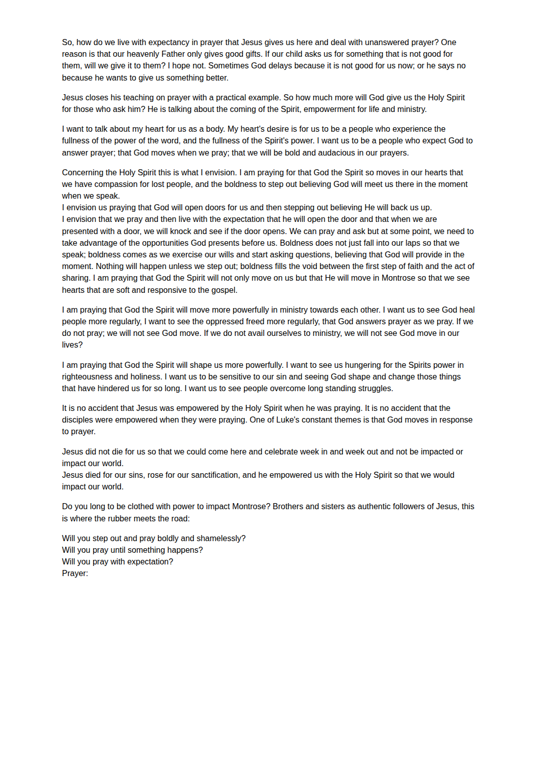So, how do we live with expectancy in prayer that Jesus gives us here and deal with unanswered prayer? One reason is that our heavenly Father only gives good gifts. If our child asks us for something that is not good for them, will we give it to them? I hope not. Sometimes God delays because it is not good for us now; or he says no because he wants to give us something better.
Jesus closes his teaching on prayer with a practical example. So how much more will God give us the Holy Spirit for those who ask him? He is talking about the coming of the Spirit, empowerment for life and ministry.
I want to talk about my heart for us as a body. My heart's desire is for us to be a people who experience the fullness of the power of the word, and the fullness of the Spirit's power. I want us to be a people who expect God to answer prayer; that God moves when we pray; that we will be bold and audacious in our prayers.
Concerning the Holy Spirit this is what I envision. I am praying for that God the Spirit so moves in our hearts that we have compassion for lost people, and the boldness to step out believing God will meet us there in the moment when we speak.
I envision us praying that God will open doors for us and then stepping out believing He will back us up.
I envision that we pray and then live with the expectation that he will open the door and that when we are presented with a door, we will knock and see if the door opens. We can pray and ask but at some point, we need to take advantage of the opportunities God presents before us. Boldness does not just fall into our laps so that we speak; boldness comes as we exercise our wills and start asking questions, believing that God will provide in the moment. Nothing will happen unless we step out; boldness fills the void between the first step of faith and the act of sharing. I am praying that God the Spirit will not only move on us but that He will move in Montrose so that we see hearts that are soft and responsive to the gospel.
I am praying that God the Spirit will move more powerfully in ministry towards each other. I want us to see God heal people more regularly, I want to see the oppressed freed more regularly, that God answers prayer as we pray. If we do not pray; we will not see God move. If we do not avail ourselves to ministry, we will not see God move in our lives?
I am praying that God the Spirit will shape us more powerfully. I want to see us hungering for the Spirits power in righteousness and holiness. I want us to be sensitive to our sin and seeing God shape and change those things that have hindered us for so long. I want us to see people overcome long standing struggles.
It is no accident that Jesus was empowered by the Holy Spirit when he was praying. It is no accident that the disciples were empowered when they were praying. One of Luke's constant themes is that God moves in response to prayer.
Jesus did not die for us so that we could come here and celebrate week in and week out and not be impacted or impact our world.
Jesus died for our sins, rose for our sanctification, and he empowered us with the Holy Spirit so that we would impact our world.
Do you long to be clothed with power to impact Montrose? Brothers and sisters as authentic followers of Jesus, this is where the rubber meets the road:
Will you step out and pray boldly and shamelessly?
Will you pray until something happens?
Will you pray with expectation?
Prayer: